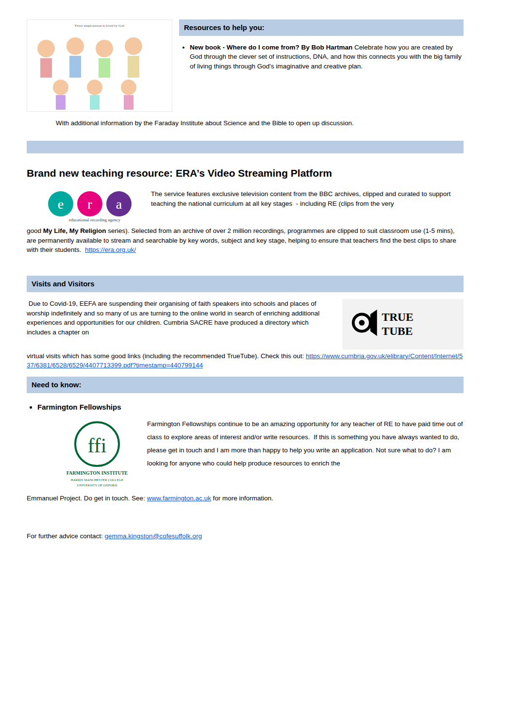Resources to help you:
New book - Where do I come from? By Bob Hartman Celebrate how you are created by God through the clever set of instructions, DNA, and how this connects you with the big family of living things through God's imaginative and creative plan.
With additional information by the Faraday Institute about Science and the Bible to open up discussion.
Brand new teaching resource: ERA’s Video Streaming Platform
The service features exclusive television content from the BBC archives, clipped and curated to support teaching the national curriculum at all key stages - including RE (clips from the very
good My Life, My Religion series). Selected from an archive of over 2 million recordings, programmes are clipped to suit classroom use (1-5 mins), are permanently available to stream and searchable by key words, subject and key stage, helping to ensure that teachers find the best clips to share with their students. https://era.org.uk/
Visits and Visitors
Due to Covid-19, EEFA are suspending their organising of faith speakers into schools and places of worship indefinitely and so many of us are turning to the online world in search of enriching additional experiences and opportunities for our children. Cumbria SACRE have produced a directory which includes a chapter on
virtual visits which has some good links (including the recommended TrueTube). Check this out: https://www.cumbria.gov.uk/elibrary/Content/Internet/537/6381/6528/6529/4407713399.pdf?timestamp=440799144
Need to know:
Farmington Fellowships
Farmington Fellowships continue to be an amazing opportunity for any teacher of RE to have paid time out of class to explore areas of interest and/or write resources. If this is something you have always wanted to do, please get in touch and I am more than happy to help you write an application. Not sure what to do? I am looking for anyone who could help produce resources to enrich the
Emmanuel Project. Do get in touch. See: www.farmington.ac.uk for more information.
For further advice contact: gemma.kingston@cofesuffolk.org